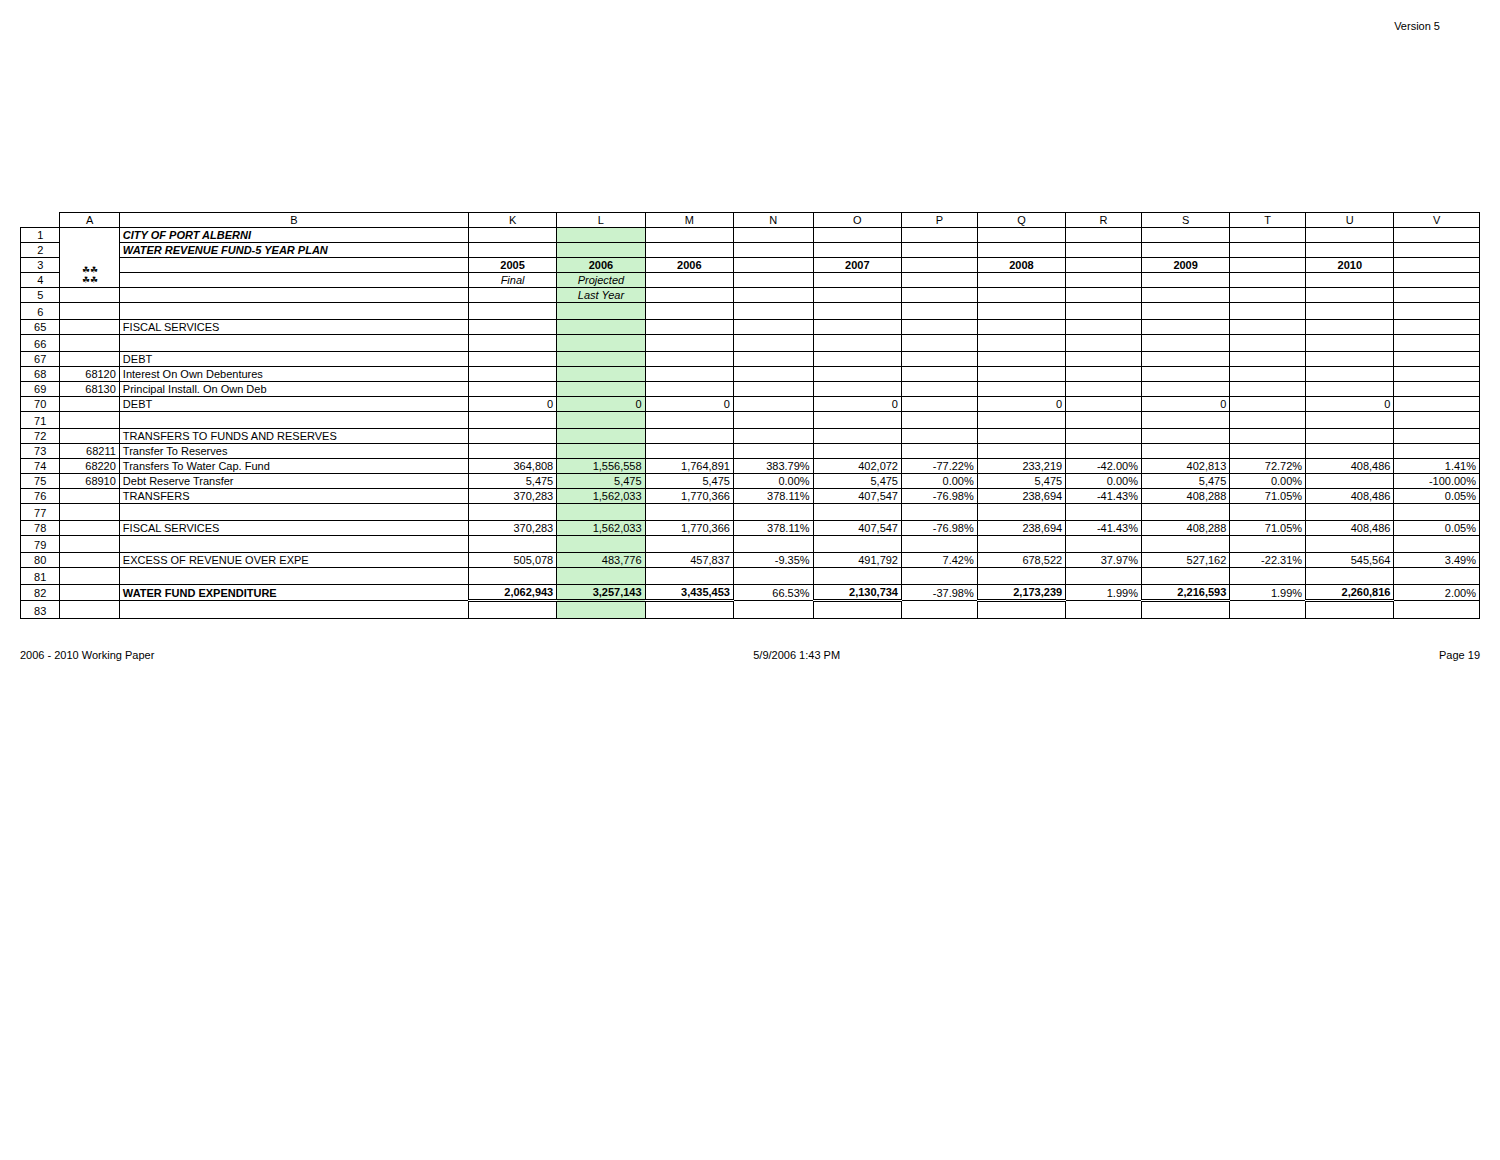Version 5
| | A | B | K | L | M | N | O | P | Q | R | S | T | U | V |
| --- | --- | --- | --- | --- | --- | --- | --- | --- | --- | --- | --- | --- | --- | --- |
| 1 | ☘☘ ☘☘ | CITY OF PORT ALBERNI | | | | | | | | | | | | |
| 2 | WATER REVENUE FUND-5 YEAR PLAN | | | | | | | | | | | | |
| 3 | | 2005 | 2006 | 2006 | | 2007 | | 2008 | | 2009 | | 2010 | |
| 4 | | Final | Projected | | | | | | | | | | |
| 5 | | | | Last Year | | | | | | | | | | |
| 6 | | | | | | | | | | | | | | |
| 65 | | FISCAL SERVICES | | | | | | | | | | | | |
| 66 | | | | | | | | | | | | | | |
| 67 | | DEBT | | | | | | | | | | | | |
| 68 | 68120 | Interest On Own Debentures | | | | | | | | | | | | |
| 69 | 68130 | Principal Install. On Own Deb | | | | | | | | | | | | |
| 70 | | DEBT | 0 | 0 | 0 | | 0 | | 0 | | 0 | | 0 | |
| 71 | | | | | | | | | | | | | | |
| 72 | | TRANSFERS TO FUNDS AND RESERVES | | | | | | | | | | | | |
| 73 | 68211 | Transfer To Reserves | | | | | | | | | | | | |
| 74 | 68220 | Transfers To Water Cap. Fund | 364,808 | 1,556,558 | 1,764,891 | 383.79% | 402,072 | -77.22% | 233,219 | -42.00% | 402,813 | 72.72% | 408,486 | 1.41% |
| 75 | 68910 | Debt Reserve Transfer | 5,475 | 5,475 | 5,475 | 0.00% | 5,475 | 0.00% | 5,475 | 0.00% | 5,475 | 0.00% | | -100.00% |
| 76 | | TRANSFERS | 370,283 | 1,562,033 | 1,770,366 | 378.11% | 407,547 | -76.98% | 238,694 | -41.43% | 408,288 | 71.05% | 408,486 | 0.05% |
| 77 | | | | | | | | | | | | | | |
| 78 | | FISCAL SERVICES | 370,283 | 1,562,033 | 1,770,366 | 378.11% | 407,547 | -76.98% | 238,694 | -41.43% | 408,288 | 71.05% | 408,486 | 0.05% |
| 79 | | | | | | | | | | | | | | |
| 80 | | EXCESS OF REVENUE OVER EXPE | 505,078 | 483,776 | 457,837 | -9.35% | 491,792 | 7.42% | 678,522 | 37.97% | 527,162 | -22.31% | 545,564 | 3.49% |
| 81 | | | | | | | | | | | | | | |
| 82 | | WATER FUND EXPENDITURE | 2,062,943 | 3,257,143 | 3,435,453 | 66.53% | 2,130,734 | -37.98% | 2,173,239 | 1.99% | 2,216,593 | 1.99% | 2,260,816 | 2.00% |
| 83 | | | | | | | | | | | | | | |
2006 - 2010 Working Paper 5/9/2006 1:43 PM Page 19